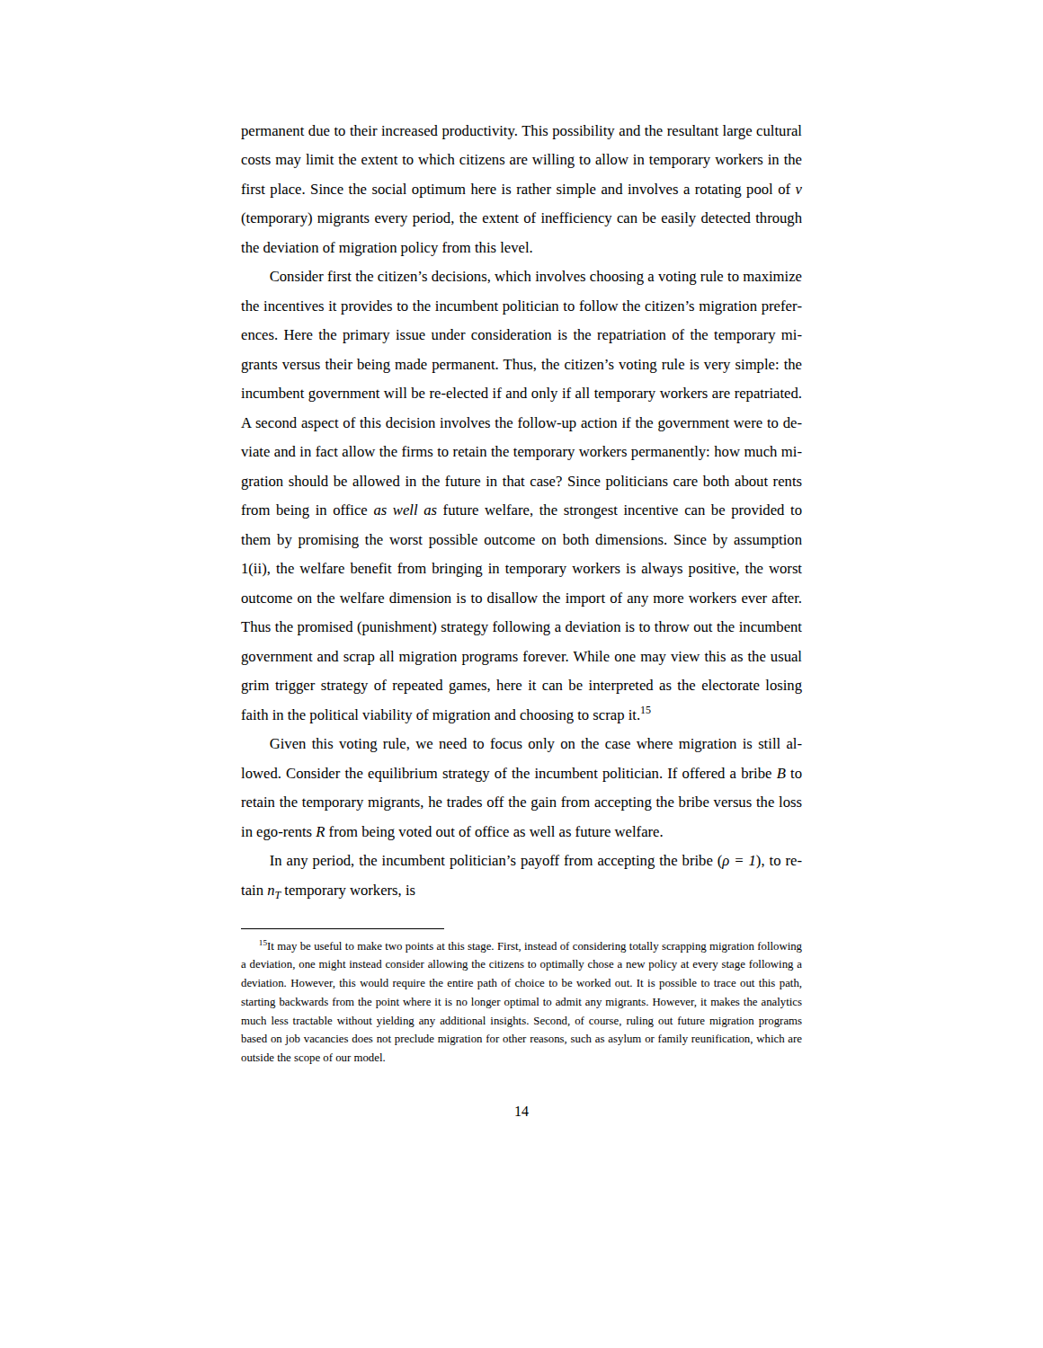permanent due to their increased productivity. This possibility and the resultant large cultural costs may limit the extent to which citizens are willing to allow in temporary workers in the first place. Since the social optimum here is rather simple and involves a rotating pool of v (temporary) migrants every period, the extent of inefficiency can be easily detected through the deviation of migration policy from this level.
Consider first the citizen’s decisions, which involves choosing a voting rule to maximize the incentives it provides to the incumbent politician to follow the citizen’s migration preferences. Here the primary issue under consideration is the repatriation of the temporary migrants versus their being made permanent. Thus, the citizen’s voting rule is very simple: the incumbent government will be re-elected if and only if all temporary workers are repatriated. A second aspect of this decision involves the follow-up action if the government were to deviate and in fact allow the firms to retain the temporary workers permanently: how much migration should be allowed in the future in that case? Since politicians care both about rents from being in office as well as future welfare, the strongest incentive can be provided to them by promising the worst possible outcome on both dimensions. Since by assumption 1(ii), the welfare benefit from bringing in temporary workers is always positive, the worst outcome on the welfare dimension is to disallow the import of any more workers ever after. Thus the promised (punishment) strategy following a deviation is to throw out the incumbent government and scrap all migration programs forever. While one may view this as the usual grim trigger strategy of repeated games, here it can be interpreted as the electorate losing faith in the political viability of migration and choosing to scrap it.15
Given this voting rule, we need to focus only on the case where migration is still allowed. Consider the equilibrium strategy of the incumbent politician. If offered a bribe B to retain the temporary migrants, he trades off the gain from accepting the bribe versus the loss in ego-rents R from being voted out of office as well as future welfare.
In any period, the incumbent politician’s payoff from accepting the bribe (ρ = 1), to retain nT temporary workers, is
15It may be useful to make two points at this stage. First, instead of considering totally scrapping migration following a deviation, one might instead consider allowing the citizens to optimally chose a new policy at every stage following a deviation. However, this would require the entire path of choice to be worked out. It is possible to trace out this path, starting backwards from the point where it is no longer optimal to admit any migrants. However, it makes the analytics much less tractable without yielding any additional insights. Second, of course, ruling out future migration programs based on job vacancies does not preclude migration for other reasons, such as asylum or family reunification, which are outside the scope of our model.
14